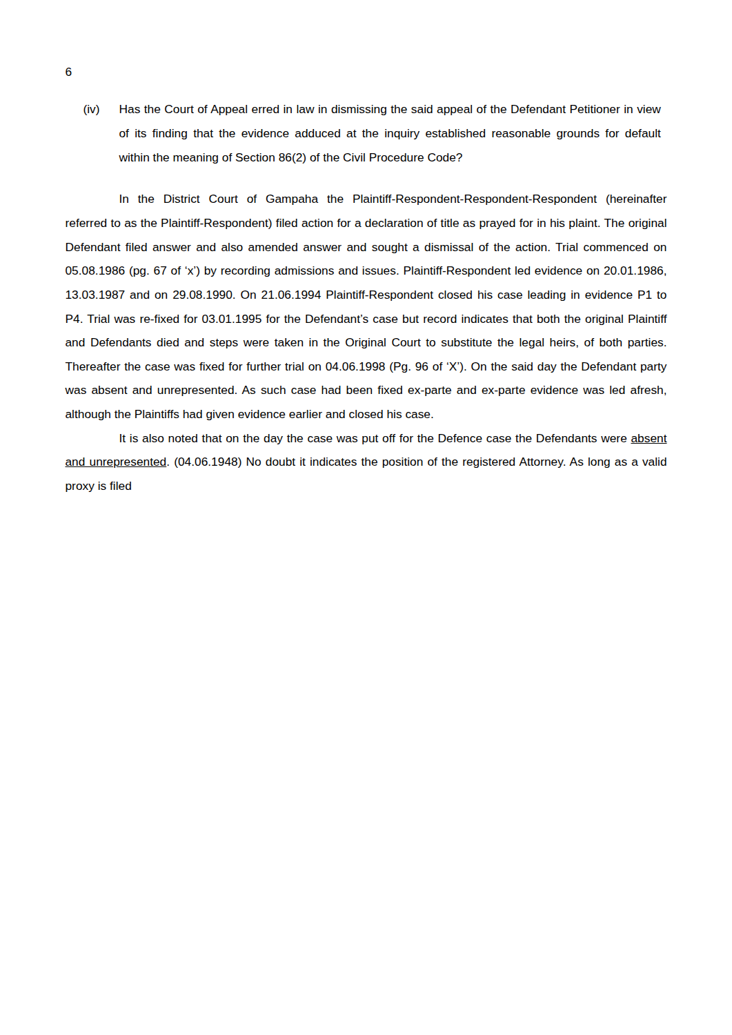6
(iv) Has the Court of Appeal erred in law in dismissing the said appeal of the Defendant Petitioner in view of its finding that the evidence adduced at the inquiry established reasonable grounds for default within the meaning of Section 86(2) of the Civil Procedure Code?
In the District Court of Gampaha the Plaintiff-Respondent-Respondent-Respondent (hereinafter referred to as the Plaintiff-Respondent) filed action for a declaration of title as prayed for in his plaint. The original Defendant filed answer and also amended answer and sought a dismissal of the action. Trial commenced on 05.08.1986 (pg. 67 of ‘x’) by recording admissions and issues. Plaintiff-Respondent led evidence on 20.01.1986, 13.03.1987 and on 29.08.1990. On 21.06.1994 Plaintiff-Respondent closed his case leading in evidence P1 to P4. Trial was re-fixed for 03.01.1995 for the Defendant’s case but record indicates that both the original Plaintiff and Defendants died and steps were taken in the Original Court to substitute the legal heirs, of both parties. Thereafter the case was fixed for further trial on 04.06.1998 (Pg. 96 of ‘X’). On the said day the Defendant party was absent and unrepresented. As such case had been fixed ex-parte and ex-parte evidence was led afresh, although the Plaintiffs had given evidence earlier and closed his case.
It is also noted that on the day the case was put off for the Defence case the Defendants were absent and unrepresented. (04.06.1948) No doubt it indicates the position of the registered Attorney. As long as a valid proxy is filed